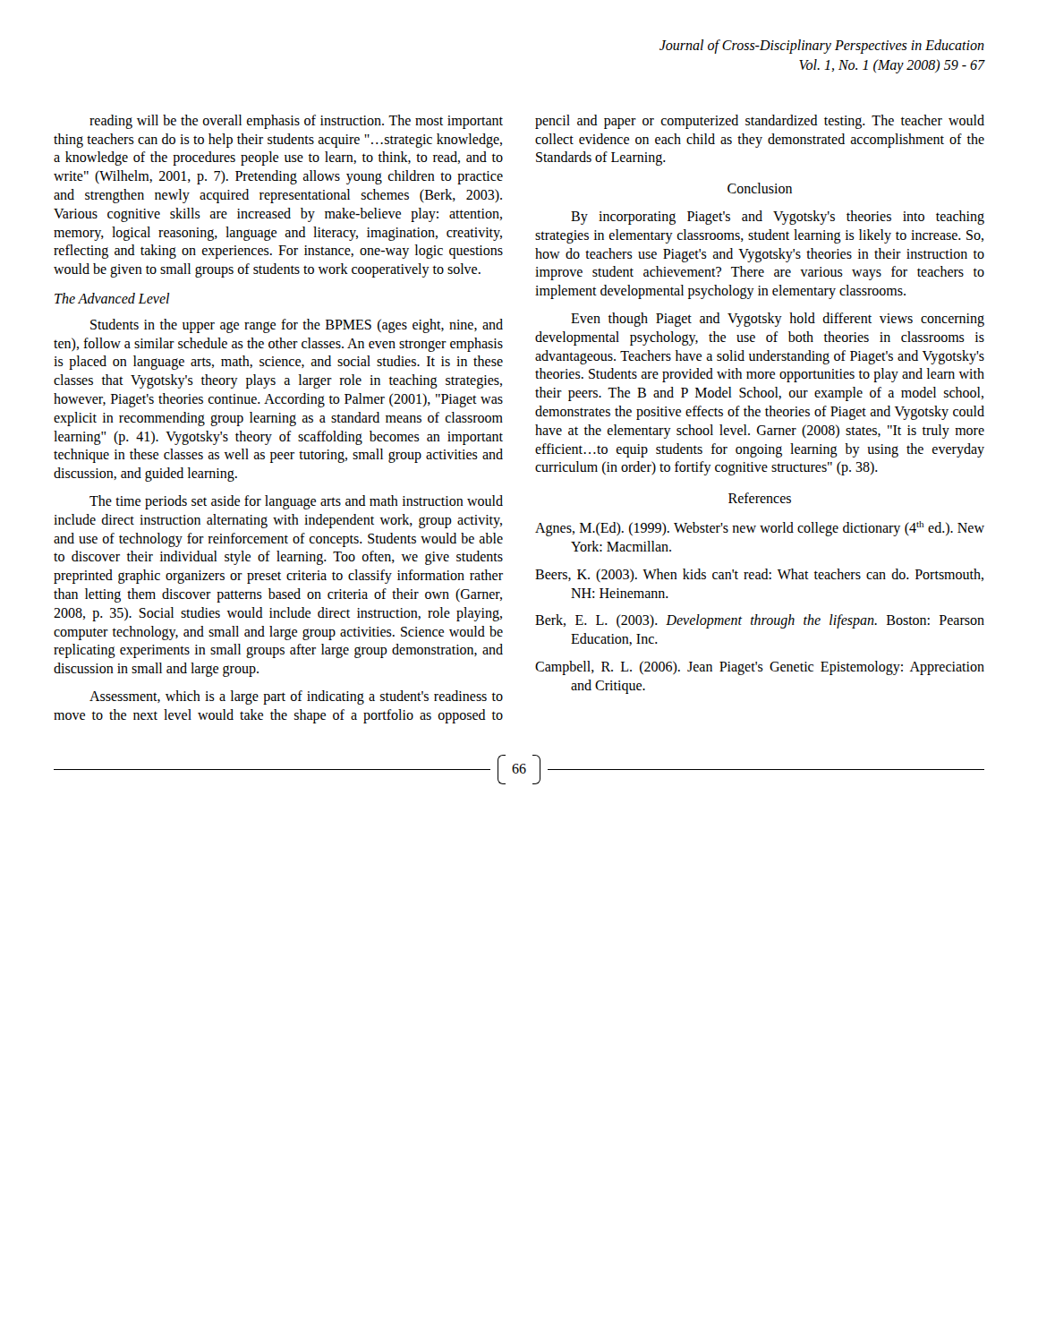Journal of Cross-Disciplinary Perspectives in Education
Vol. 1, No. 1 (May 2008) 59 - 67
reading will be the overall emphasis of instruction. The most important thing teachers can do is to help their students acquire "…strategic knowledge, a knowledge of the procedures people use to learn, to think, to read, and to write" (Wilhelm, 2001, p. 7). Pretending allows young children to practice and strengthen newly acquired representational schemes (Berk, 2003). Various cognitive skills are increased by make-believe play: attention, memory, logical reasoning, language and literacy, imagination, creativity, reflecting and taking on experiences. For instance, one-way logic questions would be given to small groups of students to work cooperatively to solve.
The Advanced Level
Students in the upper age range for the BPMES (ages eight, nine, and ten), follow a similar schedule as the other classes. An even stronger emphasis is placed on language arts, math, science, and social studies. It is in these classes that Vygotsky's theory plays a larger role in teaching strategies, however, Piaget's theories continue. According to Palmer (2001), "Piaget was explicit in recommending group learning as a standard means of classroom learning" (p. 41). Vygotsky's theory of scaffolding becomes an important technique in these classes as well as peer tutoring, small group activities and discussion, and guided learning.
The time periods set aside for language arts and math instruction would include direct instruction alternating with independent work, group activity, and use of technology for reinforcement of concepts. Students would be able to discover their individual style of learning. Too often, we give students preprinted graphic organizers or preset criteria to classify information rather than letting them discover patterns based on criteria of their own (Garner, 2008, p. 35). Social studies would include direct instruction, role playing, computer technology, and small and large group activities. Science would be replicating experiments in small groups after large group demonstration, and discussion in small and large group.
Assessment, which is a large part of indicating a student's readiness to move to the next level would take the shape of a portfolio as opposed to pencil and paper or computerized standardized testing. The teacher would collect evidence on each child as they demonstrated accomplishment of the Standards of Learning.
Conclusion
By incorporating Piaget's and Vygotsky's theories into teaching strategies in elementary classrooms, student learning is likely to increase. So, how do teachers use Piaget's and Vygotsky's theories in their instruction to improve student achievement? There are various ways for teachers to implement developmental psychology in elementary classrooms.
Even though Piaget and Vygotsky hold different views concerning developmental psychology, the use of both theories in classrooms is advantageous. Teachers have a solid understanding of Piaget's and Vygotsky's theories. Students are provided with more opportunities to play and learn with their peers. The B and P Model School, our example of a model school, demonstrates the positive effects of the theories of Piaget and Vygotsky could have at the elementary school level. Garner (2008) states, "It is truly more efficient…to equip students for ongoing learning by using the everyday curriculum (in order) to fortify cognitive structures" (p. 38).
References
Agnes, M.(Ed). (1999). Webster's new world college dictionary (4th ed.). New York: Macmillan.
Beers, K. (2003). When kids can't read: What teachers can do. Portsmouth, NH: Heinemann.
Berk, E. L. (2003). Development through the lifespan. Boston: Pearson Education, Inc.
Campbell, R. L. (2006). Jean Piaget's Genetic Epistemology: Appreciation and Critique.
66